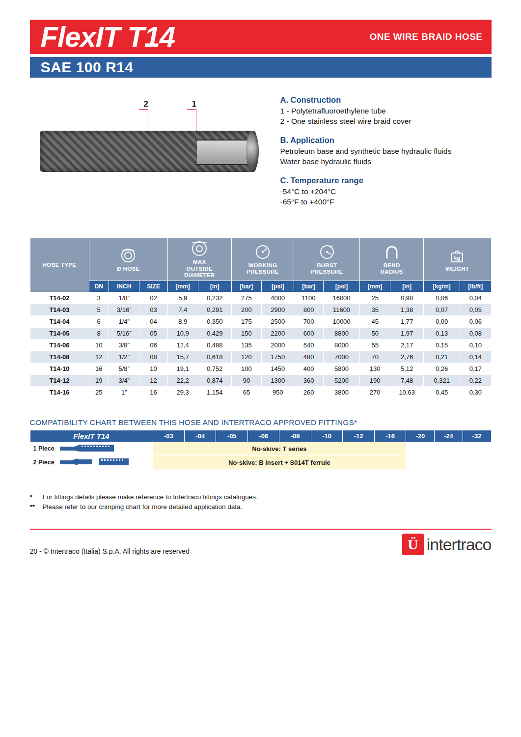FlexIT T14
ONE WIRE BRAID HOSE
SAE 100 R14
2 1
A. Construction
1 - Polytetrafluoroethylene tube
2 - One stainless steel wire braid cover
B. Application
Petroleum base and synthetic base hydraulic fluids
Water base hydraulic fluids
C. Temperature range
-54°C to +204°C
-65°F to +400°F
| HOSE TYPE | Ø HOSE | MAX OUTSIDE DIAMETER | WORKING PRESSURE | BURST PRESSURE | BEND RADIUS | kg WEIGHT |
| --- | --- | --- | --- | --- | --- | --- |
| DN | INCH | SIZE | [mm] | [in] | [bar] | [psi] | [bar] | [psi] | [mm] | [in] | [kg/m] | [lb/ft] |
| T14-02 | 3 | 1/8” | 02 | 5,9 | 0,232 | 275 | 4000 | 1100 | 16000 | 25 | 0,98 | 0,06 | 0,04 |
| T14-03 | 5 | 3/16” | 03 | 7,4 | 0,291 | 200 | 2900 | 800 | 11600 | 35 | 1,38 | 0,07 | 0,05 |
| T14-04 | 6 | 1/4” | 04 | 8,9 | 0,350 | 175 | 2500 | 700 | 10000 | 45 | 1,77 | 0,09 | 0,06 |
| T14-05 | 8 | 5/16” | 05 | 10,9 | 0,429 | 150 | 2200 | 600 | 8800 | 50 | 1,97 | 0,13 | 0,08 |
| T14-06 | 10 | 3/8” | 06 | 12,4 | 0,488 | 135 | 2000 | 540 | 8000 | 55 | 2,17 | 0,15 | 0,10 |
| T14-08 | 12 | 1/2” | 08 | 15,7 | 0,618 | 120 | 1750 | 480 | 7000 | 70 | 2,76 | 0,21 | 0,14 |
| T14-10 | 16 | 5/8” | 10 | 19,1 | 0,752 | 100 | 1450 | 400 | 5800 | 130 | 5,12 | 0,26 | 0,17 |
| T14-12 | 19 | 3/4” | 12 | 22,2 | 0,874 | 90 | 1300 | 360 | 5200 | 190 | 7,48 | 0,321 | 0,22 |
| T14-16 | 25 | 1” | 16 | 29,3 | 1,154 | 65 | 950 | 260 | 3800 | 270 | 10,63 | 0,45 | 0,30 |
COMPATIBILITY CHART BETWEEN THIS HOSE AND INTERTRACO APPROVED FITTINGS*
| FlexIT T14 | -03 | -04 | -05 | -06 | -08 | -10 | -12 | -16 | -20 | -24 | -32 |
| --- | --- | --- | --- | --- | --- | --- | --- | --- | --- | --- | --- |
| 1 Piece | No-skive: T series | | | |
| 2 Piece | No-skive: B insert + S014T ferrule | | | |
*For fittings details please make reference to Intertraco fittings catalogues.
**Please refer to our crimping chart for more detailed application data.
20 - © Intertraco (Italia) S.p.A. All rights are reserved
Ü
intertraco